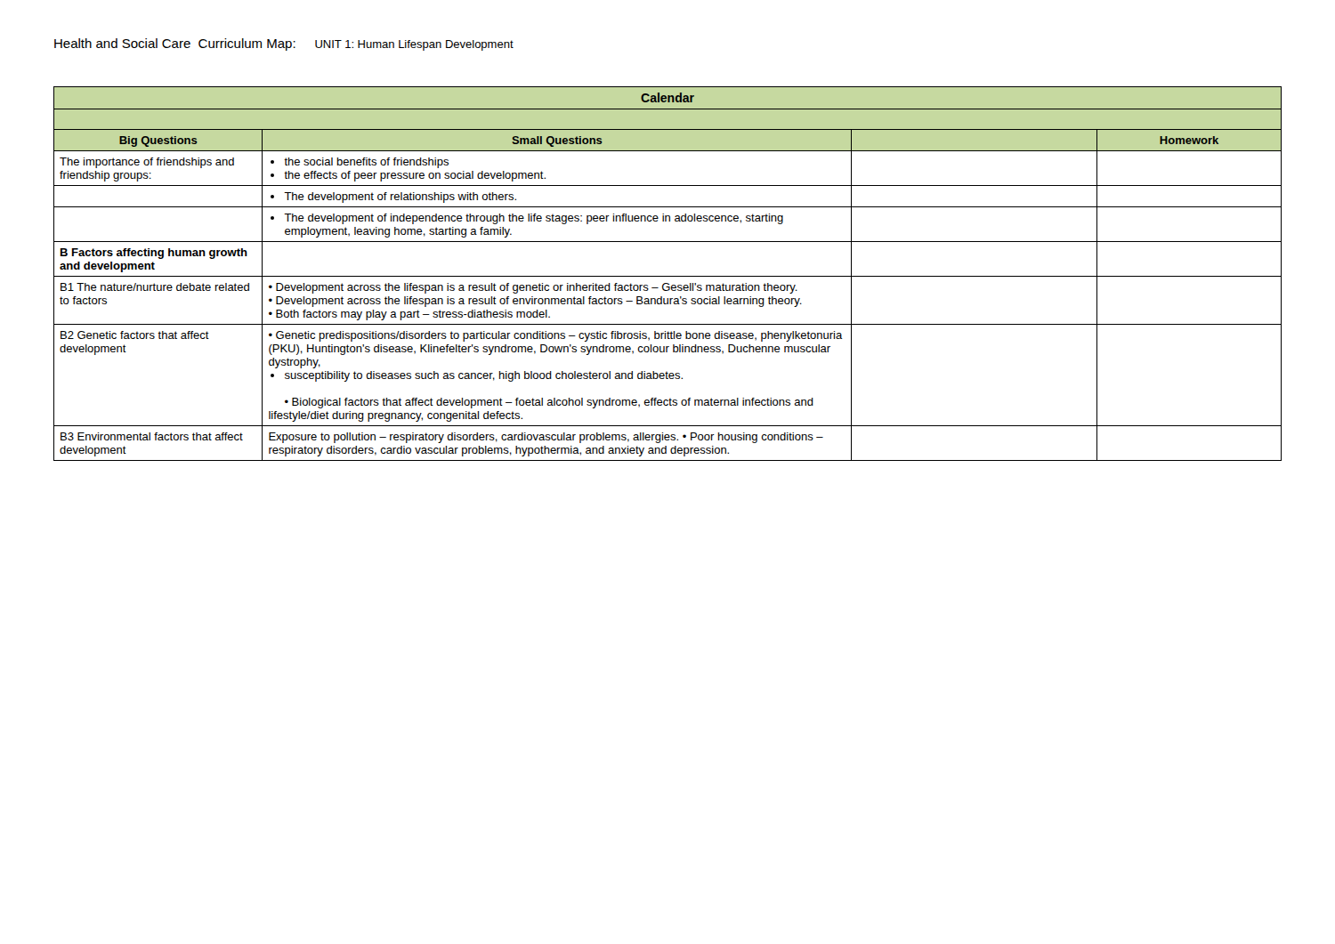Health and Social Care Curriculum Map: UNIT 1: Human Lifespan Development
| Calendar |
| Big Questions | Small Questions | | Homework |
| The importance of friendships and friendship groups: | the social benefits of friendships the effects of peer pressure on social development. | | |
| | The development of relationships with others. | | |
| | The development of independence through the life stages: peer influence in adolescence, starting employment, leaving home, starting a family. | | |
| B Factors affecting human growth and development | | | |
| B1 The nature/nurture debate related to factors | • Development across the lifespan is a result of genetic or inherited factors – Gesell's maturation theory. • Development across the lifespan is a result of environmental factors – Bandura's social learning theory. • Both factors may play a part – stress-diathesis model. | | |
| B2 Genetic factors that affect development | • Genetic predispositions/disorders to particular conditions – cystic fibrosis, brittle bone disease, phenylketonuria (PKU), Huntington's disease, Klinefelter's syndrome, Down's syndrome, colour blindness, Duchenne muscular dystrophy, susceptibility to diseases such as cancer, high blood cholesterol and diabetes. • Biological factors that affect development – foetal alcohol syndrome, effects of maternal infections and lifestyle/diet during pregnancy, congenital defects. | | |
| B3 Environmental factors that affect development | Exposure to pollution – respiratory disorders, cardiovascular problems, allergies. • Poor housing conditions – respiratory disorders, cardio vascular problems, hypothermia, and anxiety and depression. | | |